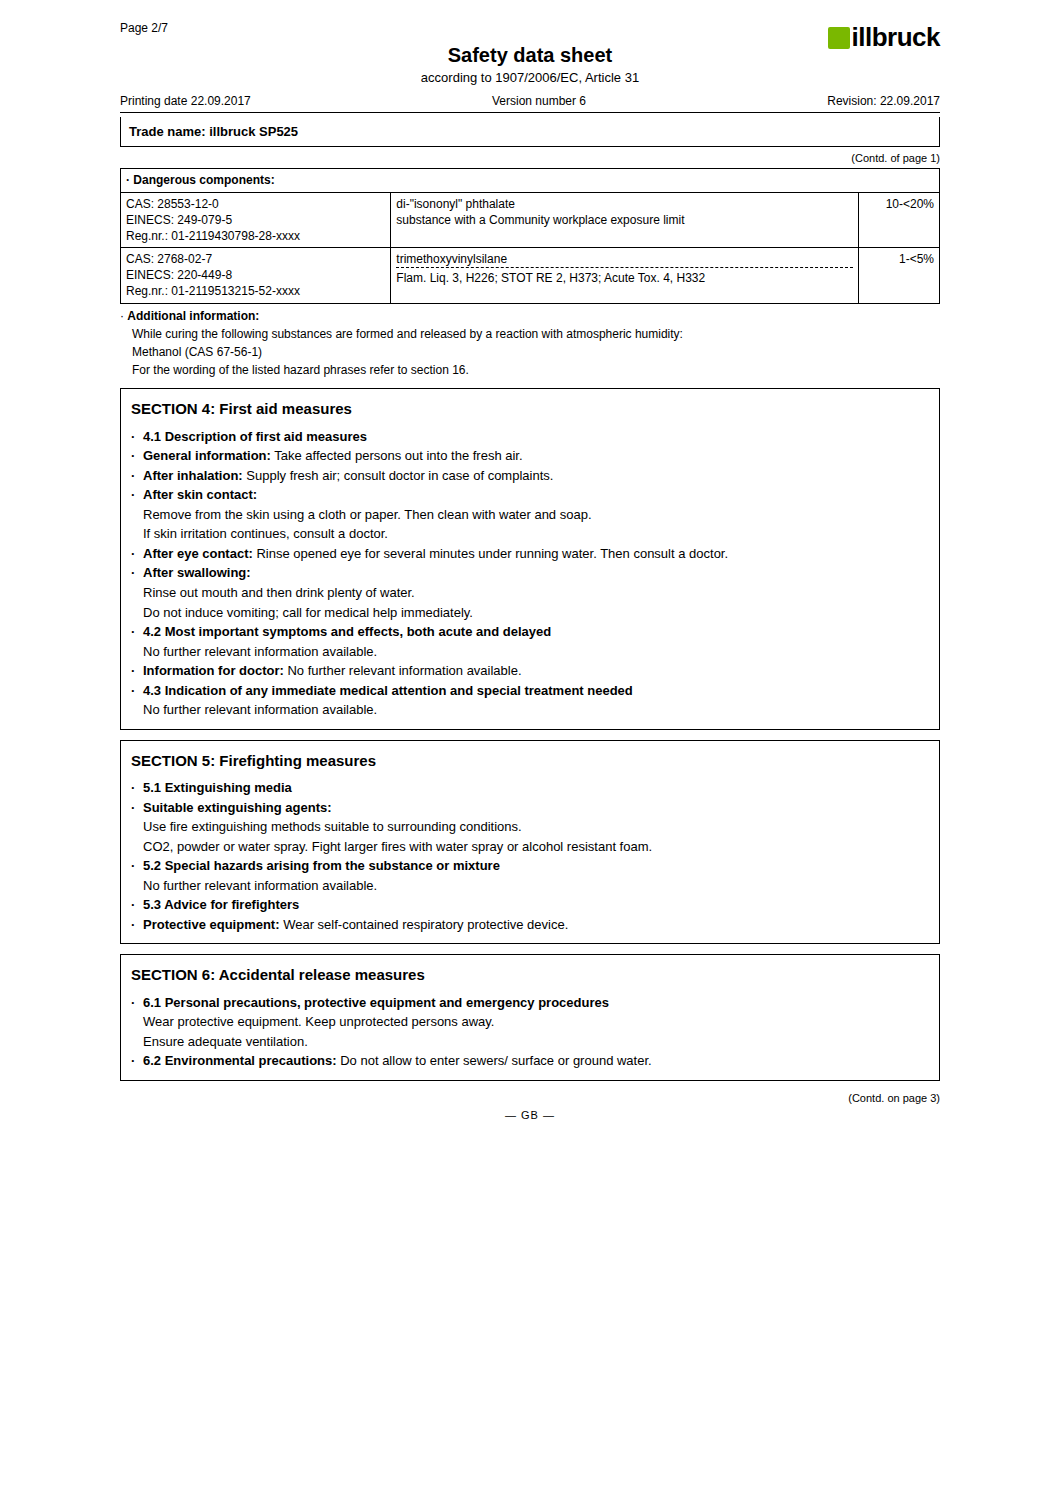Page 2/7
illbruck
Safety data sheet
according to 1907/2006/EC, Article 31
Printing date 22.09.2017 Version number 6 Revision: 22.09.2017
Trade name: illbruck SP525
(Contd. of page 1)
| · Dangerous components: |
| CAS: 28553-12-0 EINECS: 249-079-5 Reg.nr.: 01-2119430798-28-xxxx | di-"isononyl" phthalate substance with a Community workplace exposure limit | 10-<20% |
| CAS: 2768-02-7 EINECS: 220-449-8 Reg.nr.: 01-2119513215-52-xxxx | trimethoxyvinylsilane Flam. Liq. 3, H226; STOT RE 2, H373; Acute Tox. 4, H332 | 1-<5% |
· Additional information:
While curing the following substances are formed and released by a reaction with atmospheric humidity:
Methanol (CAS 67-56-1)
For the wording of the listed hazard phrases refer to section 16.
SECTION 4: First aid measures
4.1 Description of first aid measures
General information: Take affected persons out into the fresh air.
After inhalation: Supply fresh air; consult doctor in case of complaints.
After skin contact:
Remove from the skin using a cloth or paper. Then clean with water and soap.
If skin irritation continues, consult a doctor.
After eye contact: Rinse opened eye for several minutes under running water. Then consult a doctor.
After swallowing:
Rinse out mouth and then drink plenty of water.
Do not induce vomiting; call for medical help immediately.
4.2 Most important symptoms and effects, both acute and delayed
No further relevant information available.
Information for doctor: No further relevant information available.
4.3 Indication of any immediate medical attention and special treatment needed
No further relevant information available.
SECTION 5: Firefighting measures
5.1 Extinguishing media
Suitable extinguishing agents:
Use fire extinguishing methods suitable to surrounding conditions.
CO2, powder or water spray. Fight larger fires with water spray or alcohol resistant foam.
5.2 Special hazards arising from the substance or mixture
No further relevant information available.
5.3 Advice for firefighters
Protective equipment: Wear self-contained respiratory protective device.
SECTION 6: Accidental release measures
6.1 Personal precautions, protective equipment and emergency procedures
Wear protective equipment. Keep unprotected persons away.
Ensure adequate ventilation.
6.2 Environmental precautions: Do not allow to enter sewers/ surface or ground water.
(Contd. on page 3) — GB —